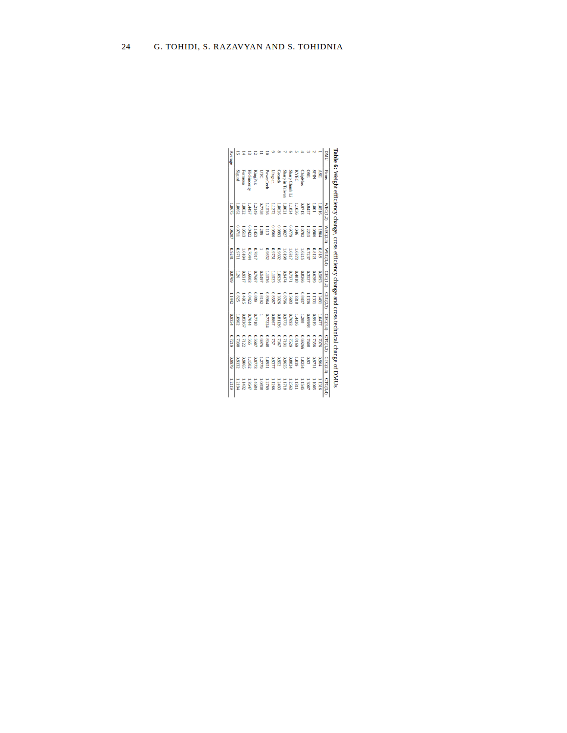24 G. TOHIDI, S. RAZAVYAN AND S. TOHIDNIA
Table 6: Weight efficiency change, cross efficiency change and cross technical change of DMUs
| DMU | Firms | WEC(1,2) | WEC(2,3) | WEC(3,4) | CEC(1,2) | CEC(2,3) | CEC(3,4) | CTC(1,2) | CTC(2,3) | CTC(3,4) |
| --- | --- | --- | --- | --- | --- | --- | --- | --- | --- | --- |
| 1 | ASE | 1.0516 | 1.1804 | 0.818 | 0.5893 | 1.3491 | 1.0477 | 0.7076 | 0.964 | 1.1316 |
| 2 | SPIN | 1.001 | 1.0906 | 0.8121 | 0.6289 | 1.1331 | 0.9919 | 0.7356 | 0.9731 | 1.1005 |
| 3 | OSE | 0.8457 | 1.2215 | 0.7237 | 0.3527 | 1.1336 | 0.69988 | 0.7608 | 0.93 | 1.3007 |
| 4 | ChipMos | 0.9713 | 1.0702 | 1.0215 | 0.8266 | 0.8437 | 1.288 | 0.69266 | 1.0254 | 1.1545 |
| 5 | KYEC | 1.1056 | 1.046 | 1.0373 | 0.4818 | 1.3318 | 1.4426 | 0.8169 | 1.019 | 1.1311 |
| 6 | Sharp Chunh Li | 1.1834 | 0.9779 | 1.0317 | 0.7371 | 1.5683 | 0.7093 | 0.7529 | 0.8824 | 1.2563 |
| 7 | Sharp in Taiwan | 1.0021 | 1.0027 | 1.0198 | 0.9474 | 0.8796 | 0.9773 | 0.7191 | 0.9655 | 1.1718 |
| 8 | Greatek | 1.0626 | 0.9993 | 0.9692 | 1.0926 | 1.3926 | 0.81126 | 0.7367 | 0.952 | 1.2493 |
| 9 | Lingsen | 1.1272 | 0.9566 | 0.9751 | 1.1523 | 0.8587 | 0.8867 | 0.757 | 0.9377 | 1.1266 |
| 10 | PowerTech | 1.1536 | 1.113 | 0.9852 | 1.1536 | 0.8964 | 0.77224 | 0.8948 | 1.0951 | 1.2769 |
| 11 | UTC | 0.7758 | 1.289 | 1 | 0.5497 | 1.8192 | 1 | 0.6976 | 1.2779 | 1.0838 |
| 12 | KingPak | 1.2149 | 1.1453 | 0.7817 | 0.7607 | 0.889 | 0.7718 | 0.5607 | 0.9773 | 1.4684 |
| 13 | Hi-Sincerity | 1.4497 | 0.8422 | 0.7044 | 1.6003 | 0.8422 | 0.7044 | 0.565 | 1.1502 | 1.3647 |
| 14 | Formosa | 1.0022 | 1.0513 | 1.0104 | 0.9317 | 1.4015 | 0.83367 | 0.7122 | 0.9065 | 1.1432 |
| 15 | Sigurd | 1.0662 | 0.9711 | 0.9711 | 1.26 | 0.825 | 1.0902 | 0.7398 | 0.9132 | 1.2194 |
| Average | | 1.0675 | 1.06287 | 0.9241 | 0.8709 | 1.1442 | 0.9354 | 0.7219 | 0.9979 | 1.2119 |